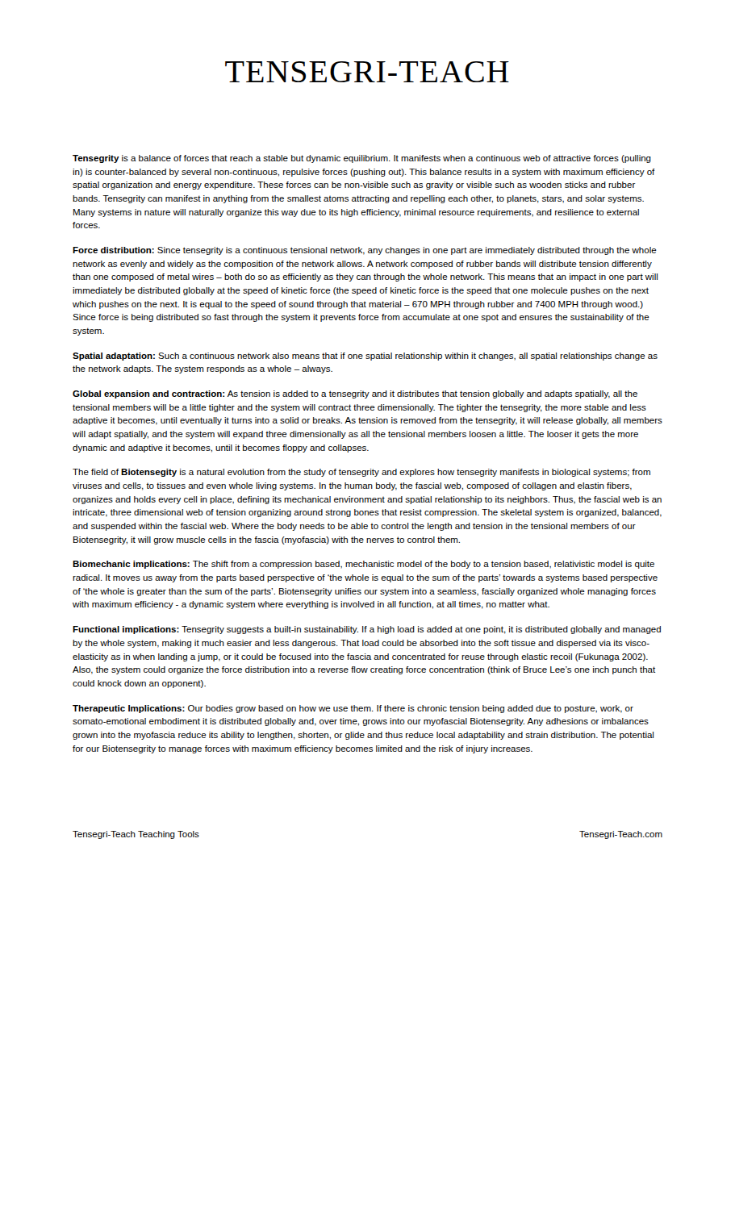TENSEGRI-TEACH
Tensegrity is a balance of forces that reach a stable but dynamic equilibrium. It manifests when a continuous web of attractive forces (pulling in) is counter-balanced by several non-continuous, repulsive forces (pushing out). This balance results in a system with maximum efficiency of spatial organization and energy expenditure. These forces can be non-visible such as gravity or visible such as wooden sticks and rubber bands. Tensegrity can manifest in anything from the smallest atoms attracting and repelling each other, to planets, stars, and solar systems. Many systems in nature will naturally organize this way due to its high efficiency, minimal resource requirements, and resilience to external forces.
Force distribution: Since tensegrity is a continuous tensional network, any changes in one part are immediately distributed through the whole network as evenly and widely as the composition of the network allows. A network composed of rubber bands will distribute tension differently than one composed of metal wires – both do so as efficiently as they can through the whole network. This means that an impact in one part will immediately be distributed globally at the speed of kinetic force (the speed of kinetic force is the speed that one molecule pushes on the next which pushes on the next. It is equal to the speed of sound through that material – 670 MPH through rubber and 7400 MPH through wood.) Since force is being distributed so fast through the system it prevents force from accumulate at one spot and ensures the sustainability of the system.
Spatial adaptation: Such a continuous network also means that if one spatial relationship within it changes, all spatial relationships change as the network adapts. The system responds as a whole – always.
Global expansion and contraction: As tension is added to a tensegrity and it distributes that tension globally and adapts spatially, all the tensional members will be a little tighter and the system will contract three dimensionally. The tighter the tensegrity, the more stable and less adaptive it becomes, until eventually it turns into a solid or breaks. As tension is removed from the tensegrity, it will release globally, all members will adapt spatially, and the system will expand three dimensionally as all the tensional members loosen a little. The looser it gets the more dynamic and adaptive it becomes, until it becomes floppy and collapses.
The field of Biotensegity is a natural evolution from the study of tensegrity and explores how tensegrity manifests in biological systems; from viruses and cells, to tissues and even whole living systems. In the human body, the fascial web, composed of collagen and elastin fibers, organizes and holds every cell in place, defining its mechanical environment and spatial relationship to its neighbors. Thus, the fascial web is an intricate, three dimensional web of tension organizing around strong bones that resist compression. The skeletal system is organized, balanced, and suspended within the fascial web. Where the body needs to be able to control the length and tension in the tensional members of our Biotensegrity, it will grow muscle cells in the fascia (myofascia) with the nerves to control them.
Biomechanic implications: The shift from a compression based, mechanistic model of the body to a tension based, relativistic model is quite radical. It moves us away from the parts based perspective of ‘the whole is equal to the sum of the parts’ towards a systems based perspective of ‘the whole is greater than the sum of the parts’. Biotensegrity unifies our system into a seamless, fascially organized whole managing forces with maximum efficiency - a dynamic system where everything is involved in all function, at all times, no matter what.
Functional implications: Tensegrity suggests a built-in sustainability. If a high load is added at one point, it is distributed globally and managed by the whole system, making it much easier and less dangerous. That load could be absorbed into the soft tissue and dispersed via its visco-elasticity as in when landing a jump, or it could be focused into the fascia and concentrated for reuse through elastic recoil (Fukunaga 2002). Also, the system could organize the force distribution into a reverse flow creating force concentration (think of Bruce Lee’s one inch punch that could knock down an opponent).
Therapeutic Implications: Our bodies grow based on how we use them. If there is chronic tension being added due to posture, work, or somato-emotional embodiment it is distributed globally and, over time, grows into our myofascial Biotensegrity. Any adhesions or imbalances grown into the myofascia reduce its ability to lengthen, shorten, or glide and thus reduce local adaptability and strain distribution. The potential for our Biotensegrity to manage forces with maximum efficiency becomes limited and the risk of injury increases.
Tensegri-Teach Teaching Tools Tensegri-Teach.com